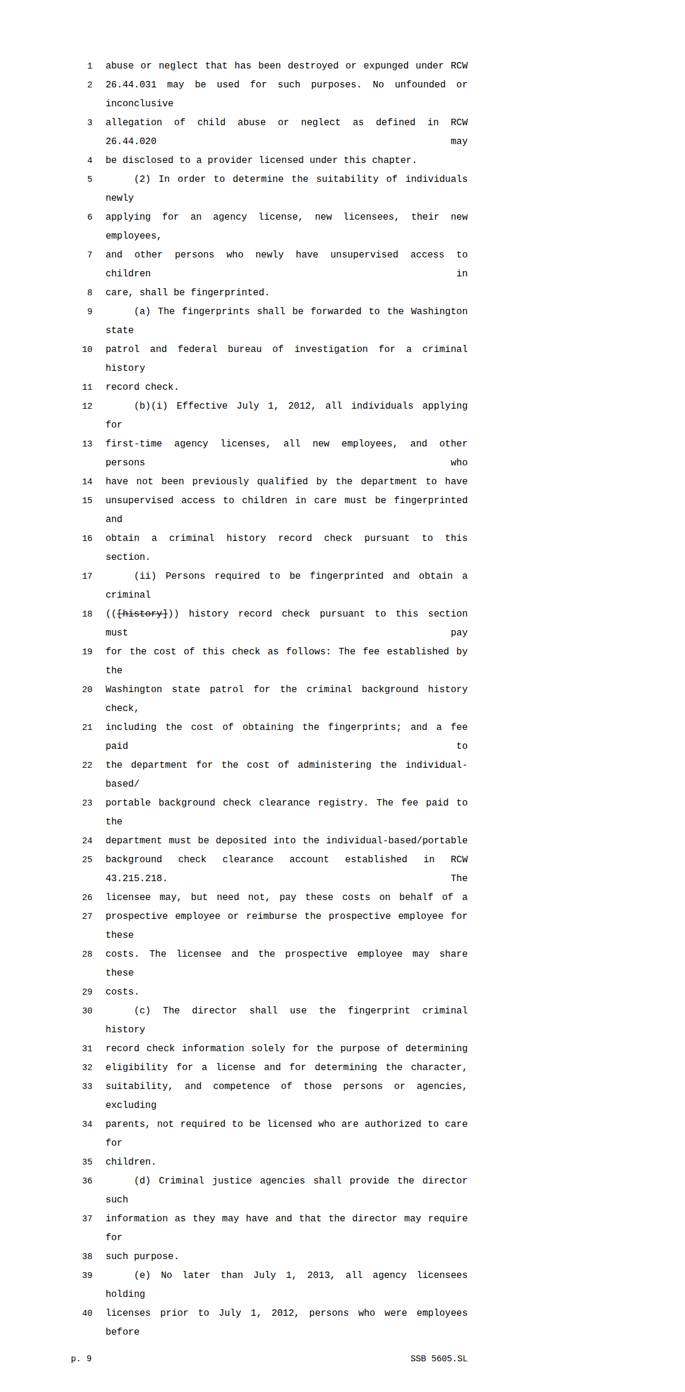1 abuse or neglect that has been destroyed or expunged under RCW
226.44.031 may be used for such purposes. No unfounded or inconclusive
3 allegation of child abuse or neglect as defined in RCW 26.44.020 may
4 be disclosed to a provider licensed under this chapter.
5 (2) In order to determine the suitability of individuals newly
6 applying for an agency license, new licensees, their new employees,
7 and other persons who newly have unsupervised access to children in
8 care, shall be fingerprinted.
9 (a) The fingerprints shall be forwarded to the Washington state
10 patrol and federal bureau of investigation for a criminal history
11 record check.
12 (b)(i) Effective July 1, 2012, all individuals applying for
13 first-time agency licenses, all new employees, and other persons who
14 have not been previously qualified by the department to have
15 unsupervised access to children in care must be fingerprinted and
16 obtain a criminal history record check pursuant to this section.
17 (ii) Persons required to be fingerprinted and obtain a criminal
18(([history])) history record check pursuant to this section must pay
19 for the cost of this check as follows: The fee established by the
20 Washington state patrol for the criminal background history check,
21 including the cost of obtaining the fingerprints; and a fee paid to
22 the department for the cost of administering the individual-based/
23 portable background check clearance registry. The fee paid to the
24 department must be deposited into the individual-based/portable
25 background check clearance account established in RCW 43.215.218. The
26 licensee may, but need not, pay these costs on behalf of a
27 prospective employee or reimburse the prospective employee for these
28 costs. The licensee and the prospective employee may share these
29 costs.
30 (c) The director shall use the fingerprint criminal history
31 record check information solely for the purpose of determining
32 eligibility for a license and for determining the character,
33 suitability, and competence of those persons or agencies, excluding
34 parents, not required to be licensed who are authorized to care for
35 children.
36 (d) Criminal justice agencies shall provide the director such
37 information as they may have and that the director may require for
38 such purpose.
39 (e) No later than July 1, 2013, all agency licensees holding
40 licenses prior to July 1, 2012, persons who were employees before
p. 9 SSB 5605.SL